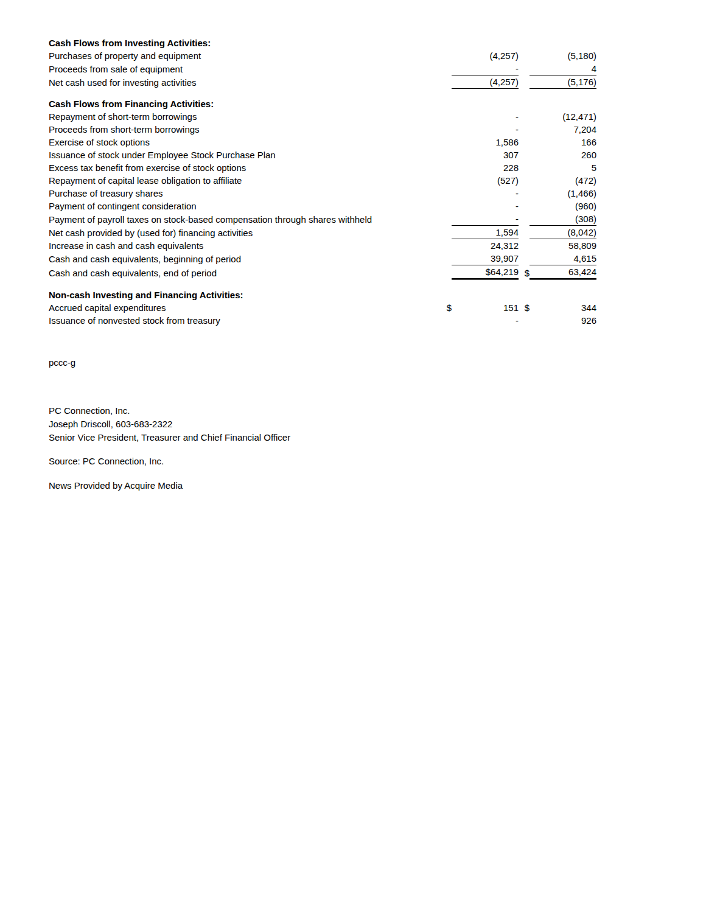| Cash Flows from Investing Activities: |
| Purchases of property and equipment | | (4,257) | | (5,180) |
| Proceeds from sale of equipment | | - | | 4 |
| Net cash used for investing activities | | (4,257) | | (5,176) |
| Cash Flows from Financing Activities: |
| Repayment of short-term borrowings | | - | | (12,471) |
| Proceeds from short-term borrowings | | - | | 7,204 |
| Exercise of stock options | | 1,586 | | 166 |
| Issuance of stock under Employee Stock Purchase Plan | | 307 | | 260 |
| Excess tax benefit from exercise of stock options | | 228 | | 5 |
| Repayment of capital lease obligation to affiliate | | (527) | | (472) |
| Purchase of treasury shares | | - | | (1,466) |
| Payment of contingent consideration | | - | | (960) |
| Payment of payroll taxes on stock-based compensation through shares withheld | | - | | (308) |
| Net cash provided by (used for) financing activities | | 1,594 | | (8,042) |
| Increase in cash and cash equivalents | | 24,312 | | 58,809 |
| Cash and cash equivalents, beginning of period | | 39,907 | | 4,615 |
| Cash and cash equivalents, end of period | | $64,219 | $ | 63,424 |
| Non-cash Investing and Financing Activities: |
| Accrued capital expenditures | $ | 151 | $ | 344 |
| Issuance of nonvested stock from treasury | | - | | 926 |
pccc-g
PC Connection, Inc.
Joseph Driscoll, 603-683-2322
Senior Vice President, Treasurer and Chief Financial Officer
Source: PC Connection, Inc.
News Provided by Acquire Media